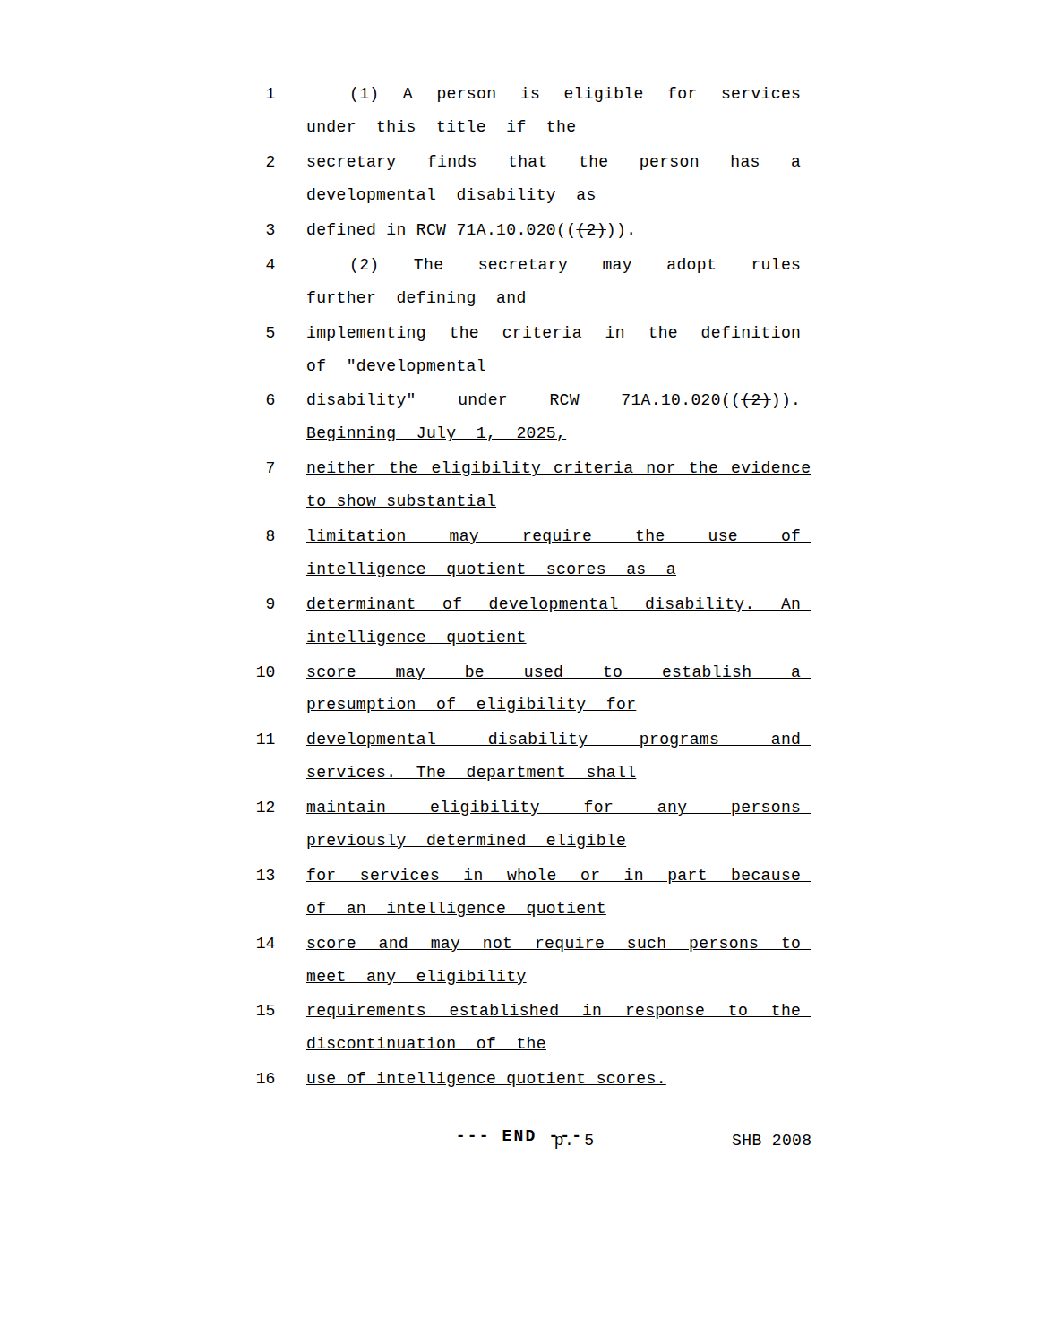| 1 | (1) A person is eligible for services under this title if the |
| 2 | secretary finds that the person has a developmental disability as |
| 3 | defined in RCW 71A.10.020(( (2) )). |
| 4 | (2) The secretary may adopt rules further defining and |
| 5 | implementing the criteria in the definition of "developmental |
| 6 | disability" under RCW 71A.10.020(( (2) )). Beginning July 1, 2025, |
| 7 | neither the eligibility criteria nor the evidence to show substantial |
| 8 | limitation may require the use of intelligence quotient scores as a |
| 9 | determinant of developmental disability. An intelligence quotient |
| 10 | score may be used to establish a presumption of eligibility for |
| 11 | developmental disability programs and services. The department shall |
| 12 | maintain eligibility for any persons previously determined eligible |
| 13 | for services in whole or in part because of an intelligence quotient |
| 14 | score and may not require such persons to meet any eligibility |
| 15 | requirements established in response to the discontinuation of the |
| 16 | use of intelligence quotient scores. |
--- END ---
p. 5 SHB 2008